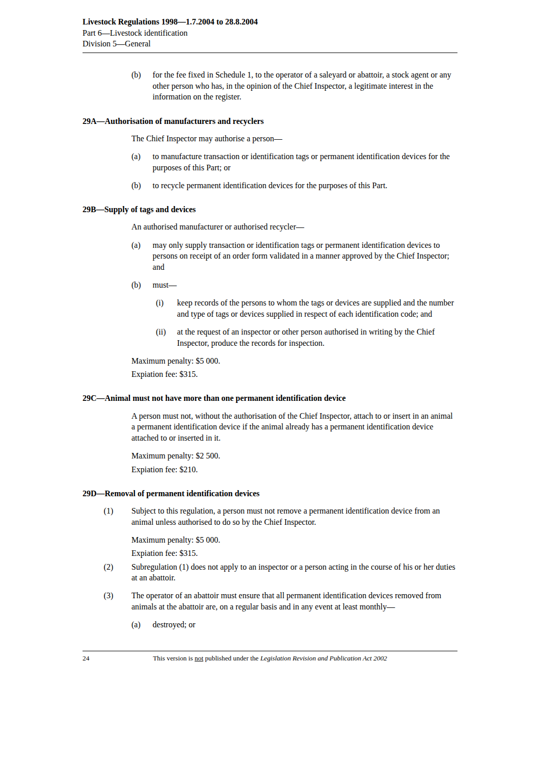Livestock Regulations 1998—1.7.2004 to 28.8.2004
Part 6—Livestock identification
Division 5—General
(b) for the fee fixed in Schedule 1, to the operator of a saleyard or abattoir, a stock agent or any other person who has, in the opinion of the Chief Inspector, a legitimate interest in the information on the register.
29A—Authorisation of manufacturers and recyclers
The Chief Inspector may authorise a person—
(a) to manufacture transaction or identification tags or permanent identification devices for the purposes of this Part; or
(b) to recycle permanent identification devices for the purposes of this Part.
29B—Supply of tags and devices
An authorised manufacturer or authorised recycler—
(a) may only supply transaction or identification tags or permanent identification devices to persons on receipt of an order form validated in a manner approved by the Chief Inspector; and
(b) must—
(i) keep records of the persons to whom the tags or devices are supplied and the number and type of tags or devices supplied in respect of each identification code; and
(ii) at the request of an inspector or other person authorised in writing by the Chief Inspector, produce the records for inspection.
Maximum penalty: $5 000.
Expiation fee: $315.
29C—Animal must not have more than one permanent identification device
A person must not, without the authorisation of the Chief Inspector, attach to or insert in an animal a permanent identification device if the animal already has a permanent identification device attached to or inserted in it.
Maximum penalty: $2 500.
Expiation fee: $210.
29D—Removal of permanent identification devices
(1) Subject to this regulation, a person must not remove a permanent identification device from an animal unless authorised to do so by the Chief Inspector.
Maximum penalty: $5 000.
Expiation fee: $315.
(2) Subregulation (1) does not apply to an inspector or a person acting in the course of his or her duties at an abattoir.
(3) The operator of an abattoir must ensure that all permanent identification devices removed from animals at the abattoir are, on a regular basis and in any event at least monthly—
(a) destroyed; or
24
This version is not published under the Legislation Revision and Publication Act 2002